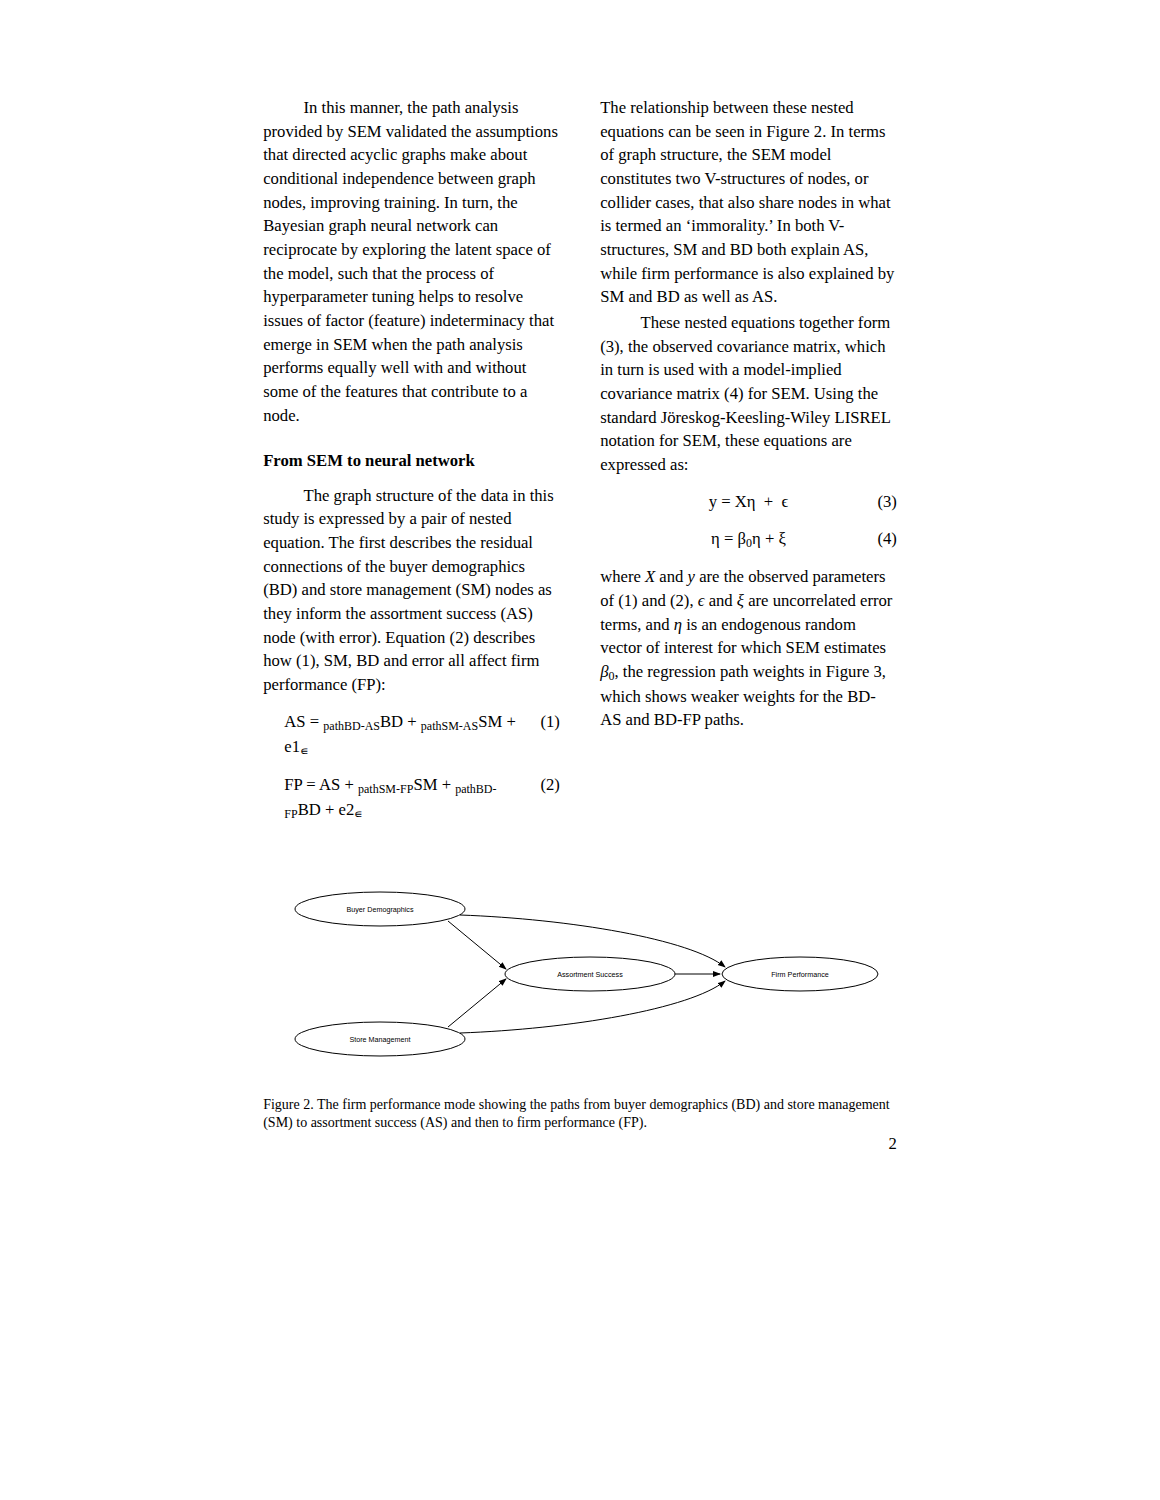In this manner, the path analysis provided by SEM validated the assumptions that directed acyclic graphs make about conditional independence between graph nodes, improving training. In turn, the Bayesian graph neural network can reciprocate by exploring the latent space of the model, such that the process of hyperparameter tuning helps to resolve issues of factor (feature) indeterminacy that emerge in SEM when the path analysis performs equally well with and without some of the features that contribute to a node.
From SEM to neural network
The graph structure of the data in this study is expressed by a pair of nested equation. The first describes the residual connections of the buyer demographics (BD) and store management (SM) nodes as they inform the assortment success (AS) node (with error). Equation (2) describes how (1), SM, BD and error all affect firm performance (FP):
AS = pathBD-ASBD + pathSM-ASSM + e1∊
(1)
FP = AS + pathSM-FPSM + pathBD-FPBD + e2∊
(2)
The relationship between these nested equations can be seen in Figure 2. In terms of graph structure, the SEM model constitutes two V-structures of nodes, or collider cases, that also share nodes in what is termed an ‘immorality.’ In both V-structures, SM and BD both explain AS, while firm performance is also explained by SM and BD as well as AS.
These nested equations together form (3), the observed covariance matrix, which in turn is used with a model-implied covariance matrix (4) for SEM. Using the standard Jöreskog-Keesling-Wiley LISREL notation for SEM, these equations are expressed as:
y = Xη + ϵ (3)
η = β0η + ξ (4)
where X and y are the observed parameters of (1) and (2), ϵ and ξ are uncorrelated error terms, and η is an endogenous random vector of interest for which SEM estimates β0, the regression path weights in Figure 3, which shows weaker weights for the BD-AS and BD-FP paths.
Buyer Demographics Store Management Assortment Success Firm Performance
Figure 2. The firm performance mode showing the paths from buyer demographics (BD) and store management (SM) to assortment success (AS) and then to firm performance (FP).
2